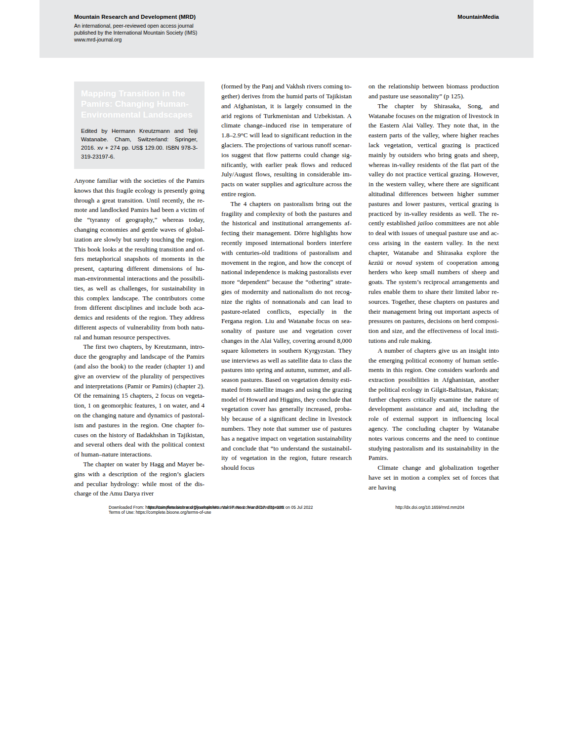MountainMedia
Mountain Research and Development (MRD)
An international, peer-reviewed open access journal
published by the International Mountain Society (IMS)
www.mrd-journal.org
Mapping Transition in the Pamirs: Changing Human-Environmental Landscapes
Edited by Hermann Kreutzmann and Teiji Watanabe. Cham, Switzerland: Springer, 2016. xv + 274 pp. US$ 129.00. ISBN 978-3-319-23197-6.
Anyone familiar with the societies of the Pamirs knows that this fragile ecology is presently going through a great transition. Until recently, the remote and landlocked Pamirs had been a victim of the “tyranny of geography,” whereas today, changing economies and gentle waves of globalization are slowly but surely touching the region. This book looks at the resulting transition and offers metaphorical snapshots of moments in the present, capturing different dimensions of human-environmental interactions and the possibilities, as well as challenges, for sustainability in this complex landscape. The contributors come from different disciplines and include both academics and residents of the region. They address different aspects of vulnerability from both natural and human resource perspectives.
The first two chapters, by Kreutzmann, introduce the geography and landscape of the Pamirs (and also the book) to the reader (chapter 1) and give an overview of the plurality of perspectives and interpretations (Pamir or Pamirs) (chapter 2). Of the remaining 15 chapters, 2 focus on vegetation, 1 on geomorphic features, 1 on water, and 4 on the changing nature and dynamics of pastoralism and pastures in the region. One chapter focuses on the history of Badakhshan in Tajikistan, and several others deal with the political context of human–nature interactions.
The chapter on water by Hagg and Mayer begins with a description of the region’s glaciers and peculiar hydrology: while most of the discharge of the Amu Darya river
(formed by the Panj and Vakhsh rivers coming together) derives from the humid parts of Tajikistan and Afghanistan, it is largely consumed in the arid regions of Turkmenistan and Uzbekistan. A climate change–induced rise in temperature of 1.8–2.9°C will lead to significant reduction in the glaciers. The projections of various runoff scenarios suggest that flow patterns could change significantly, with earlier peak flows and reduced July/August flows, resulting in considerable impacts on water supplies and agriculture across the entire region.
The 4 chapters on pastoralism bring out the fragility and complexity of both the pastures and the historical and institutional arrangements affecting their management. Dörre highlights how recently imposed international borders interfere with centuries-old traditions of pastoralism and movement in the region, and how the concept of national independence is making pastoralists ever more “dependent” because the “othering” strategies of modernity and nationalism do not recognize the rights of nonnationals and can lead to pasture-related conflicts, especially in the Fergana region. Liu and Watanabe focus on seasonality of pasture use and vegetation cover changes in the Alai Valley, covering around 8,000 square kilometers in southern Kyrgyzstan. They use interviews as well as satellite data to class the pastures into spring and autumn, summer, and all-season pastures. Based on vegetation density estimated from satellite images and using the grazing model of Howard and Higgins, they conclude that vegetation cover has generally increased, probably because of a significant decline in livestock numbers. They note that summer use of pastures has a negative impact on vegetation sustainability and conclude that “to understand the sustainability of vegetation in the region, future research should focus
on the relationship between biomass production and pasture use seasonality” (p 125).
The chapter by Shirasaka, Song, and Watanabe focuses on the migration of livestock in the Eastern Alai Valley. They note that, in the eastern parts of the valley, where higher reaches lack vegetation, vertical grazing is practiced mainly by outsiders who bring goats and sheep, whereas in-valley residents of the flat part of the valley do not practice vertical grazing. However, in the western valley, where there are significant altitudinal differences between higher summer pastures and lower pastures, vertical grazing is practiced by in-valley residents as well. The recently established jailoo committees are not able to deal with issues of unequal pasture use and access arising in the eastern valley. In the next chapter, Watanabe and Shirasaka explore the kezüü or novad system of cooperation among herders who keep small numbers of sheep and goats. The system’s reciprocal arrangements and rules enable them to share their limited labor resources. Together, these chapters on pastures and their management bring out important aspects of pressures on pastures, decisions on herd composition and size, and the effectiveness of local institutions and rule making.
A number of chapters give us an insight into the emerging political economy of human settlements in this region. One considers warlords and extraction possibilities in Afghanistan, another the political ecology in Gilgit-Baltistan, Pakistan; further chapters critically examine the nature of development assistance and aid, including the role of external support in influencing local agency. The concluding chapter by Watanabe notes various concerns and the need to continue studying pastoralism and its sustainability in the Pamirs.
Climate change and globalization together have set in motion a complex set of forces that are having
Downloaded From: https://complete.bioone.org/journals/Mountain-Research-and-Development on 05 Jul 2022
Mountain Research and Development Vol 37 No 1 Mar 2017: 231–235
http://dx.doi.org/10.1659/mrd.mm204
Terms of Use: https://complete.bioone.org/terms-of-use